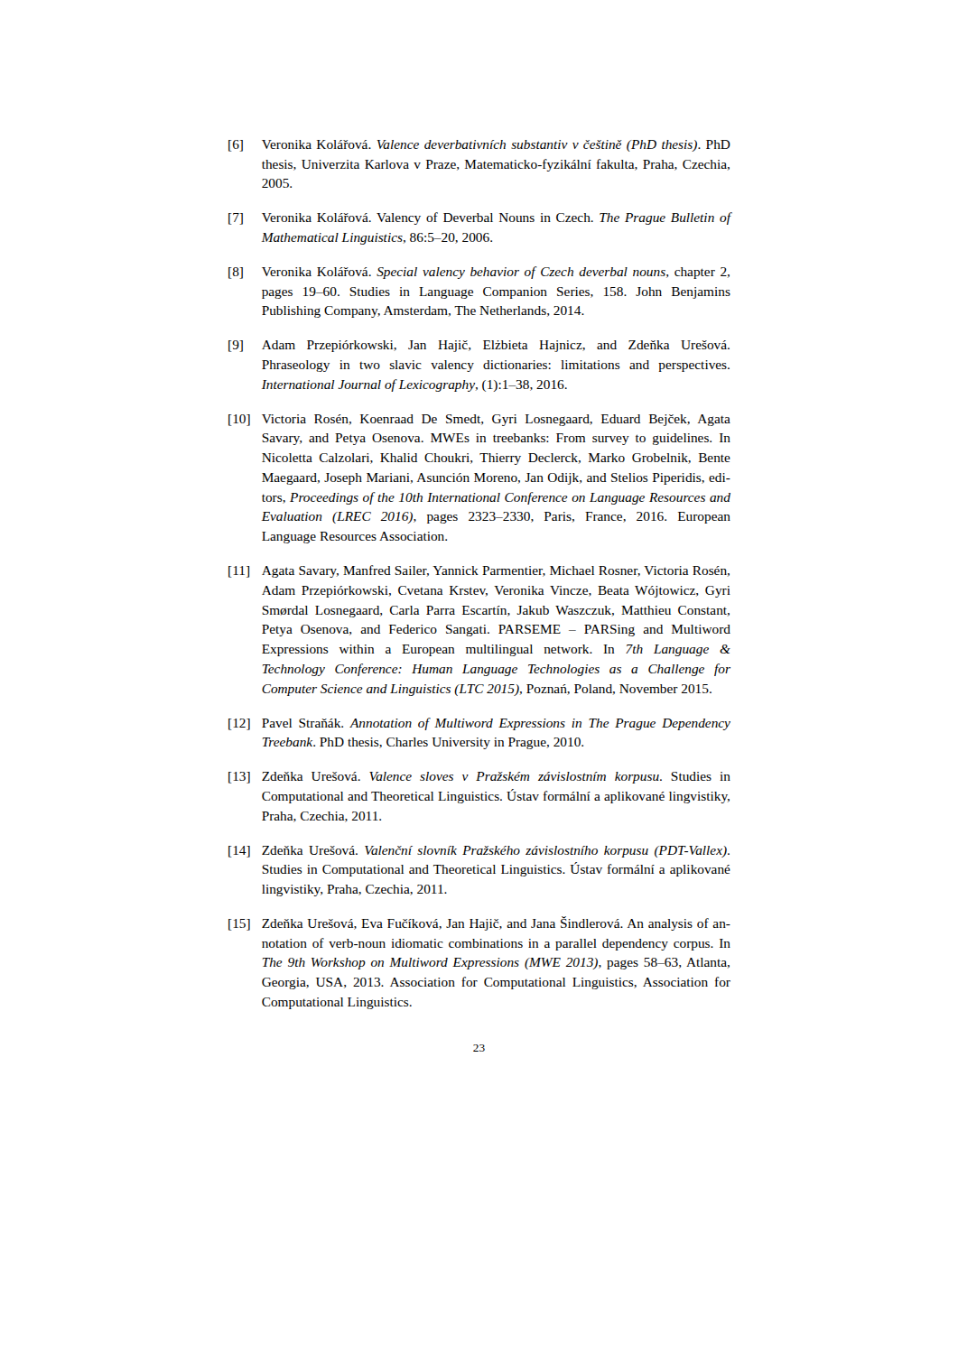[6] Veronika Kolářová. Valence deverbativních substantiv v češtině (PhD thesis). PhD thesis, Univerzita Karlova v Praze, Matematicko-fyzikální fakulta, Praha, Czechia, 2005.
[7] Veronika Kolářová. Valency of Deverbal Nouns in Czech. The Prague Bulletin of Mathematical Linguistics, 86:5–20, 2006.
[8] Veronika Kolářová. Special valency behavior of Czech deverbal nouns, chapter 2, pages 19–60. Studies in Language Companion Series, 158. John Benjamins Publishing Company, Amsterdam, The Netherlands, 2014.
[9] Adam Przepiórkowski, Jan Hajič, Elżbieta Hajnicz, and Zdeňka Urešová. Phraseology in two slavic valency dictionaries: limitations and perspectives. International Journal of Lexicography, (1):1–38, 2016.
[10] Victoria Rosén, Koenraad De Smedt, Gyri Losnegaard, Eduard Bejček, Agata Savary, and Petya Osenova. MWEs in treebanks: From survey to guidelines. In Nicoletta Calzolari, Khalid Choukri, Thierry Declerck, Marko Grobelnik, Bente Maegaard, Joseph Mariani, Asunción Moreno, Jan Odijk, and Stelios Piperidis, editors, Proceedings of the 10th International Conference on Language Resources and Evaluation (LREC 2016), pages 2323–2330, Paris, France, 2016. European Language Resources Association.
[11] Agata Savary, Manfred Sailer, Yannick Parmentier, Michael Rosner, Victoria Rosén, Adam Przepiórkowski, Cvetana Krstev, Veronika Vincze, Beata Wójtowicz, Gyri Smørdal Losnegaard, Carla Parra Escartín, Jakub Waszczuk, Matthieu Constant, Petya Osenova, and Federico Sangati. PARSEME – PARSing and Multiword Expressions within a European multilingual network. In 7th Language & Technology Conference: Human Language Technologies as a Challenge for Computer Science and Linguistics (LTC 2015), Poznań, Poland, November 2015.
[12] Pavel Straňák. Annotation of Multiword Expressions in The Prague Dependency Treebank. PhD thesis, Charles University in Prague, 2010.
[13] Zdeňka Urešová. Valence sloves v Pražském závislostním korpusu. Studies in Computational and Theoretical Linguistics. Ústav formální a aplikované lingvistiky, Praha, Czechia, 2011.
[14] Zdeňka Urešová. Valenční slovník Pražského závislostního korpusu (PDT-Vallex). Studies in Computational and Theoretical Linguistics. Ústav formální a aplikované lingvistiky, Praha, Czechia, 2011.
[15] Zdeňka Urešová, Eva Fučíková, Jan Hajič, and Jana Šindlerová. An analysis of annotation of verb-noun idiomatic combinations in a parallel dependency corpus. In The 9th Workshop on Multiword Expressions (MWE 2013), pages 58–63, Atlanta, Georgia, USA, 2013. Association for Computational Linguistics, Association for Computational Linguistics.
23